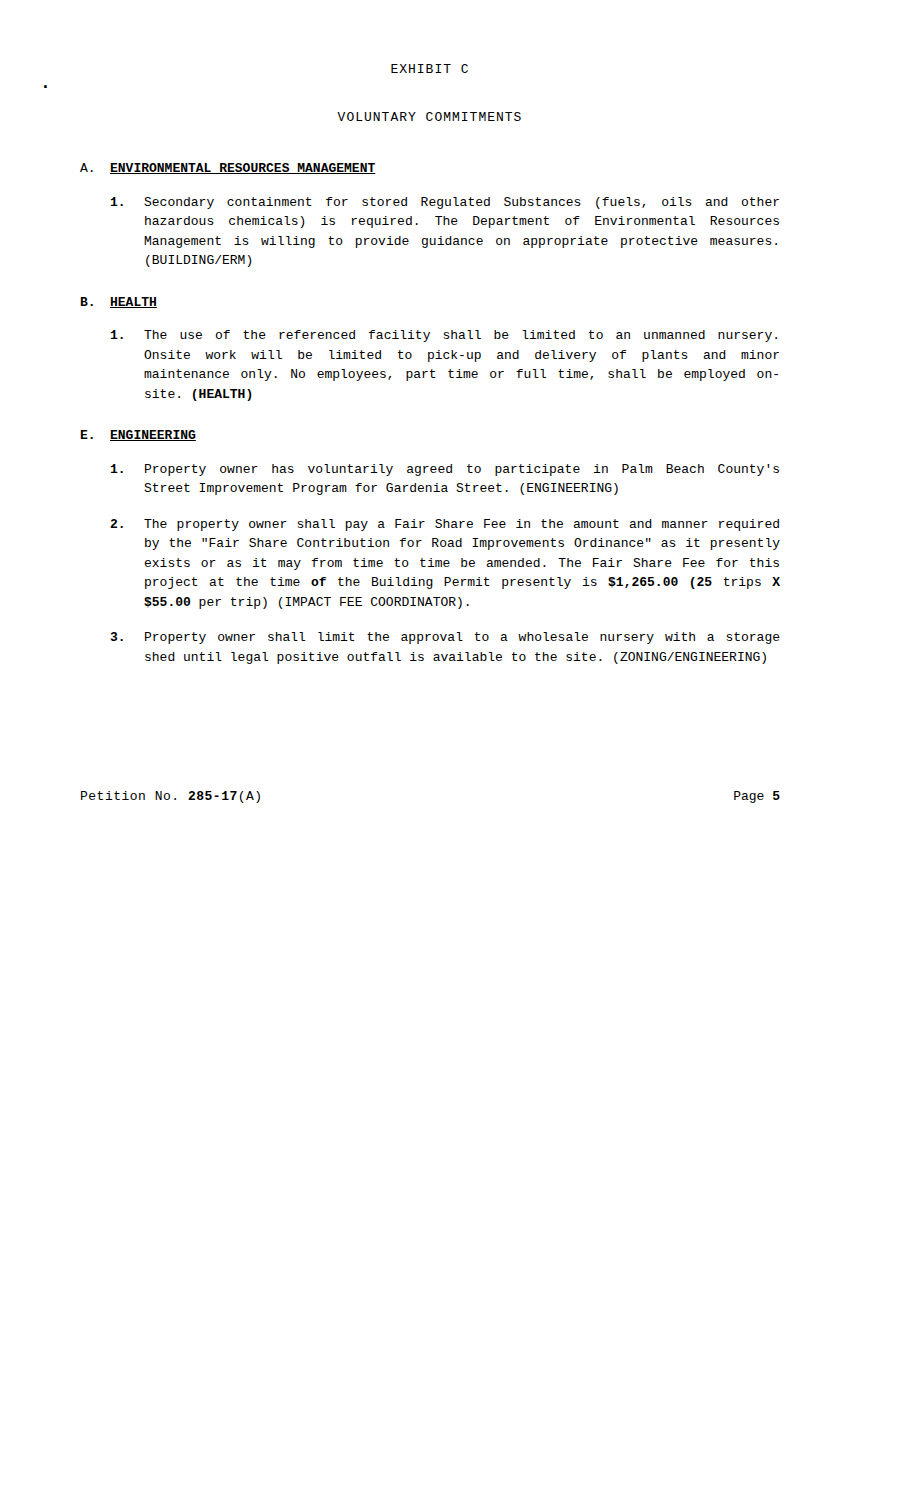.
EXHIBIT C
VOLUNTARY COMMITMENTS
A. ENVIRONMENTAL RESOURCES MANAGEMENT
1.
Secondary containment for stored Regulated Substances (fuels, oils and other hazardous chemicals) is required. The Department of Environmental Resources Management is willing to provide guidance on appropriate protective measures. (BUILDING/ERM)
B. HEALTH
1.
The use of the referenced facility shall be limited to an unmanned nursery. Onsite work will be limited to pick-up and delivery of plants and minor maintenance only. No employees, part time or full time, shall be employed on-site. (HEALTH)
E. ENGINEERING
1.
Property owner has voluntarily agreed to participate in Palm Beach County's Street Improvement Program for Gardenia Street. (ENGINEERING)
2.
The property owner shall pay a Fair Share Fee in the amount and manner required by the "Fair Share Contribution for Road Improvements Ordinance" as it presently exists or as it may from time to time be amended. The Fair Share Fee for this project at the time of the Building Permit presently is $1,265.00 (25 trips X $55.00 per trip) (IMPACT FEE COORDINATOR).
3.
Property owner shall limit the approval to a wholesale nursery with a storage shed until legal positive outfall is available to the site. (ZONING/ENGINEERING)
Petition No. 285-17(A)
Page 5